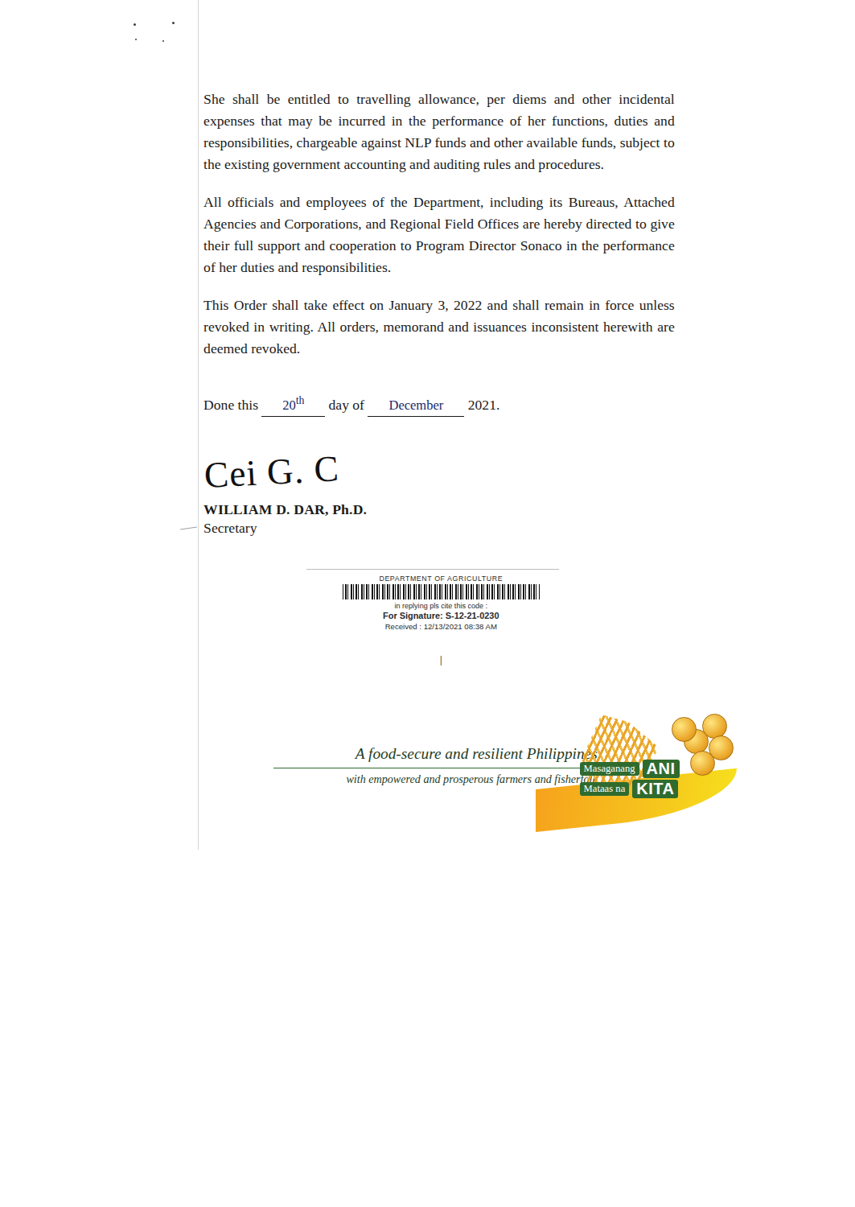She shall be entitled to travelling allowance, per diems and other incidental expenses that may be incurred in the performance of her functions, duties and responsibilities, chargeable against NLP funds and other available funds, subject to the existing government accounting and auditing rules and procedures.
All officials and employees of the Department, including its Bureaus, Attached Agencies and Corporations, and Regional Field Offices are hereby directed to give their full support and cooperation to Program Director Sonaco in the performance of her duties and responsibilities.
This Order shall take effect on January 3, 2022 and shall remain in force unless revoked in writing. All orders, memorand and issuances inconsistent herewith are deemed revoked.
Done this 20th day of December 2021.
Cei G. C
WILLIAM D. DAR, Ph.D.
Secretary
DEPARTMENT OF AGRICULTURE
in replying pls cite this code :
For Signature: S-12-21-0230
Received : 12/13/2021 08:38 AM
|
A food-secure and resilient Philippines
with empowered and prosperous farmers and fisherfolk
Masaganang ANI
Mataas na KITA